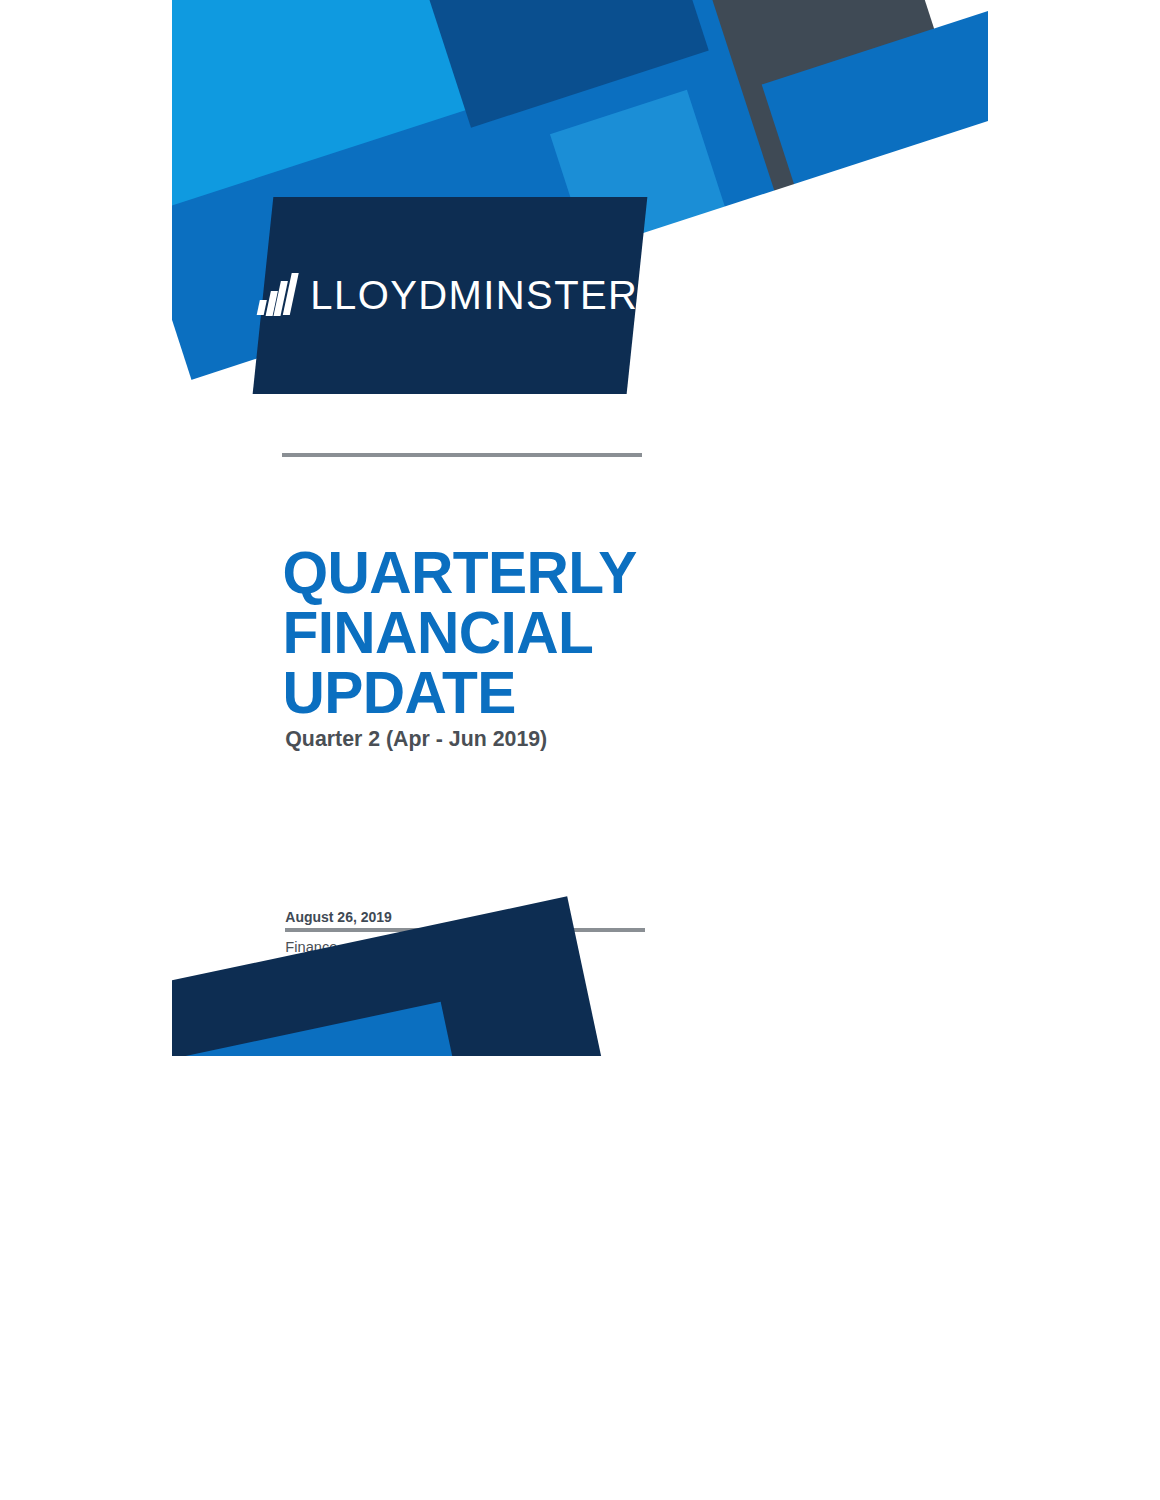LLOYDMINSTER
QUARTERLY FINANCIAL UPDATE
Quarter 2 (Apr - Jun 2019)
August 26, 2019
Finance